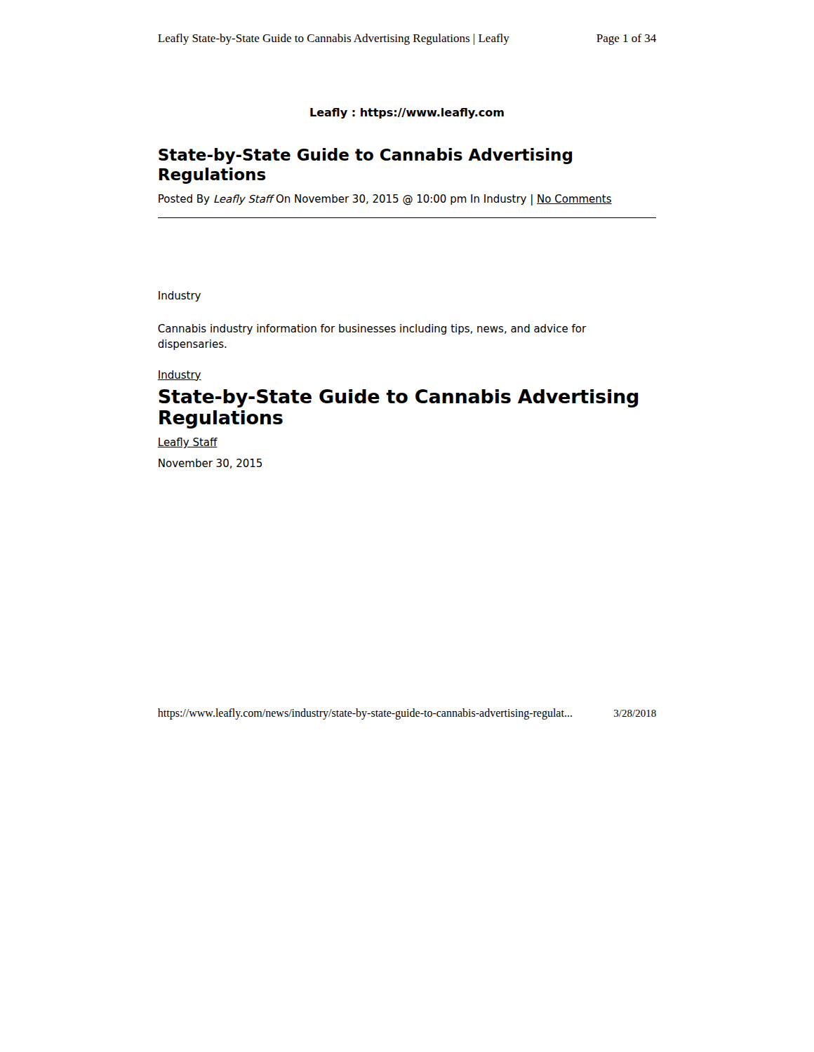Leafly State-by-State Guide to Cannabis Advertising Regulations | Leafly
Page 1 of 34
Leafly : https://www.leafly.com
State-by-State Guide to Cannabis Advertising Regulations
Posted By Leafly Staff On November 30, 2015 @ 10:00 pm In Industry | No Comments
Industry
Cannabis industry information for businesses including tips, news, and advice for dispensaries.
Industry
State-by-State Guide to Cannabis Advertising Regulations
Leafly Staff
November 30, 2015
https://www.leafly.com/news/industry/state-by-state-guide-to-cannabis-advertising-regulat...
3/28/2018